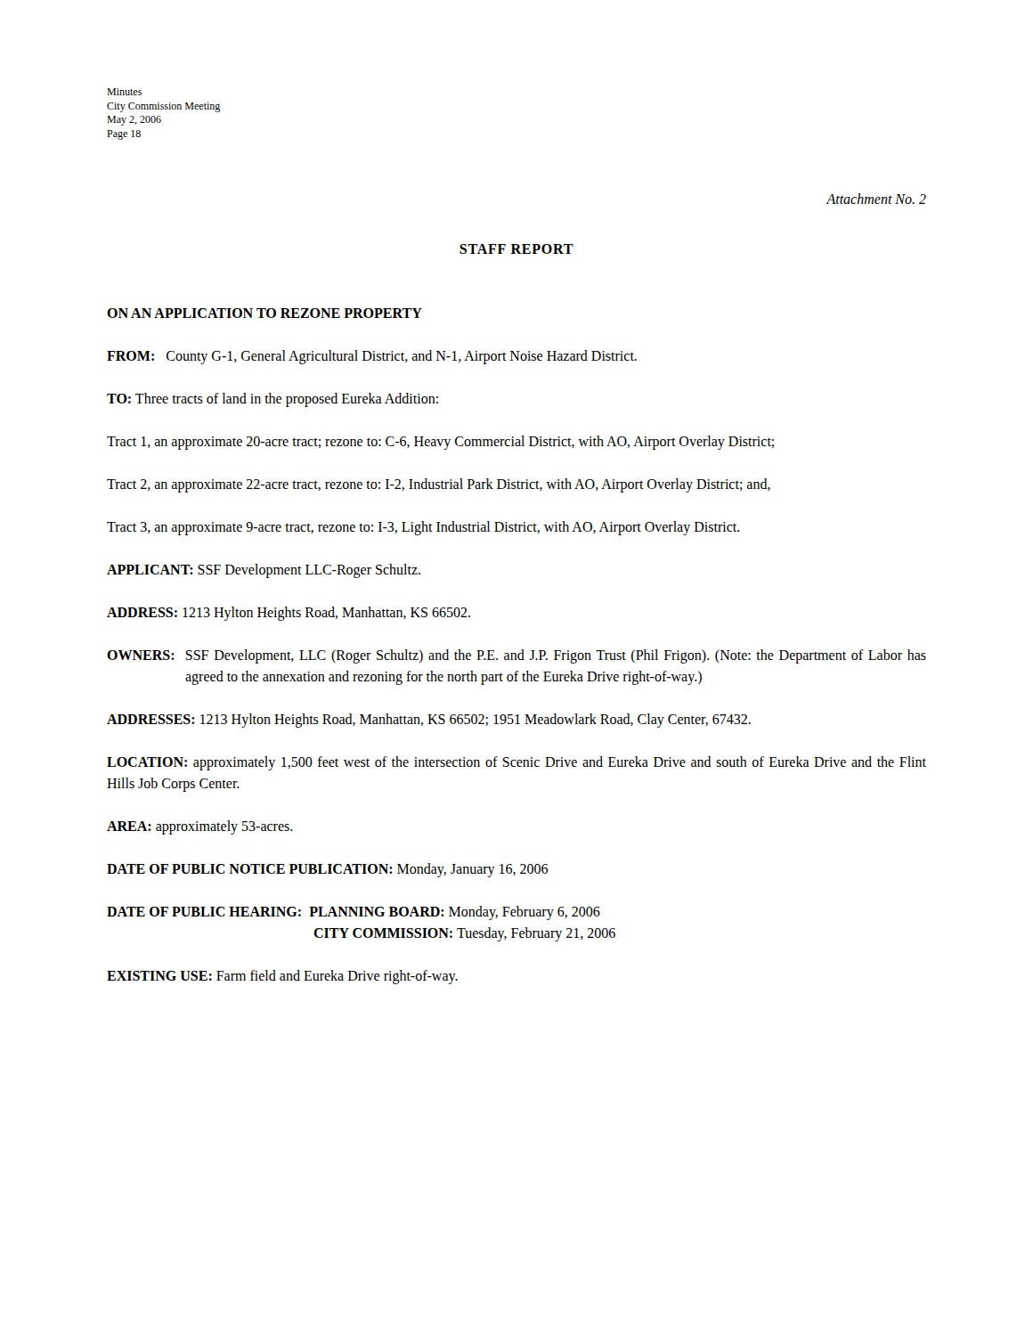Minutes
City Commission Meeting
May 2, 2006
Page 18
Attachment No. 2
STAFF REPORT
ON AN APPLICATION TO REZONE PROPERTY
FROM: County G-1, General Agricultural District, and N-1, Airport Noise Hazard District.
TO: Three tracts of land in the proposed Eureka Addition:
Tract 1, an approximate 20-acre tract; rezone to: C-6, Heavy Commercial District, with AO, Airport Overlay District;
Tract 2, an approximate 22-acre tract, rezone to: I-2, Industrial Park District, with AO, Airport Overlay District; and,
Tract 3, an approximate 9-acre tract, rezone to: I-3, Light Industrial District, with AO, Airport Overlay District.
APPLICANT: SSF Development LLC-Roger Schultz.
ADDRESS: 1213 Hylton Heights Road, Manhattan, KS 66502.
OWNERS: SSF Development, LLC (Roger Schultz) and the P.E. and J.P. Frigon Trust (Phil Frigon). (Note: the Department of Labor has agreed to the annexation and rezoning for the north part of the Eureka Drive right-of-way.)
ADDRESSES: 1213 Hylton Heights Road, Manhattan, KS 66502; 1951 Meadowlark Road, Clay Center, 67432.
LOCATION: approximately 1,500 feet west of the intersection of Scenic Drive and Eureka Drive and south of Eureka Drive and the Flint Hills Job Corps Center.
AREA: approximately 53-acres.
DATE OF PUBLIC NOTICE PUBLICATION: Monday, January 16, 2006
DATE OF PUBLIC HEARING: PLANNING BOARD: Monday, February 6, 2006
CITY COMMISSION: Tuesday, February 21, 2006
EXISTING USE: Farm field and Eureka Drive right-of-way.